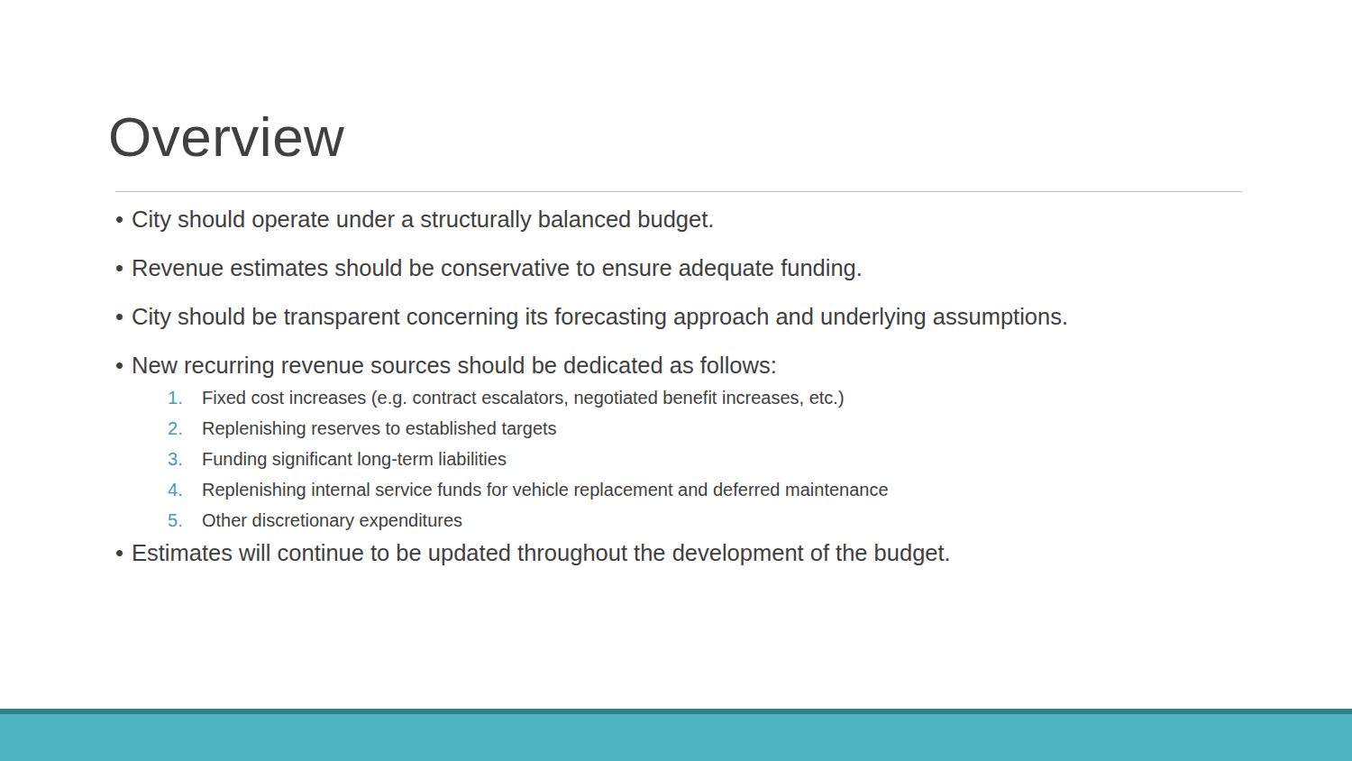Overview
City should operate under a structurally balanced budget.
Revenue estimates should be conservative to ensure adequate funding.
City should be transparent concerning its forecasting approach and underlying assumptions.
New recurring revenue sources should be dedicated as follows:
Fixed cost increases (e.g. contract escalators, negotiated benefit increases, etc.)
Replenishing reserves to established targets
Funding significant long-term liabilities
Replenishing internal service funds for vehicle replacement and deferred maintenance
Other discretionary expenditures
Estimates will continue to be updated throughout the development of the budget.